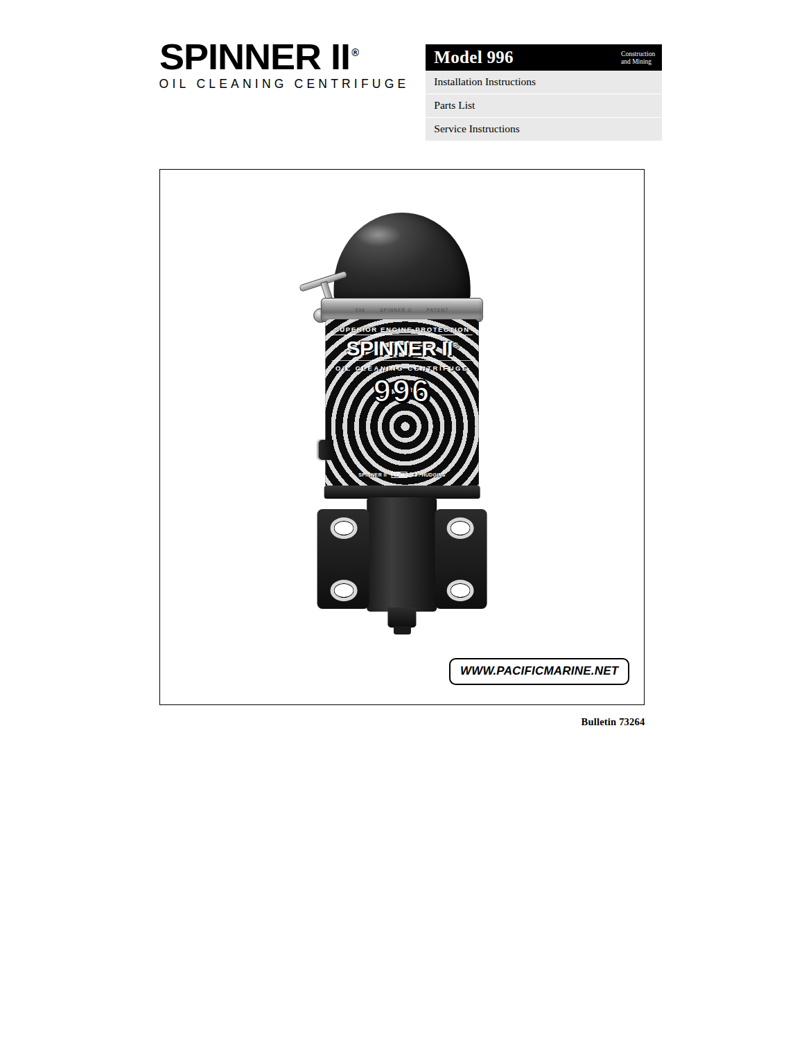SPINNER II®
OIL CLEANING CENTRIFUGE
Model 996
Construction
and Mining
Installation Instructions
Parts List
Service Instructions
996 SPINNER II PATENT
SUPERIOR ENGINE PROTECTION
SPINNER II®
OIL CLEANING CENTRIFUGE
996
SPINNER II T.F.H. T.F. HUDGINS
WWW.PACIFICMARINE.NET
Bulletin 73264